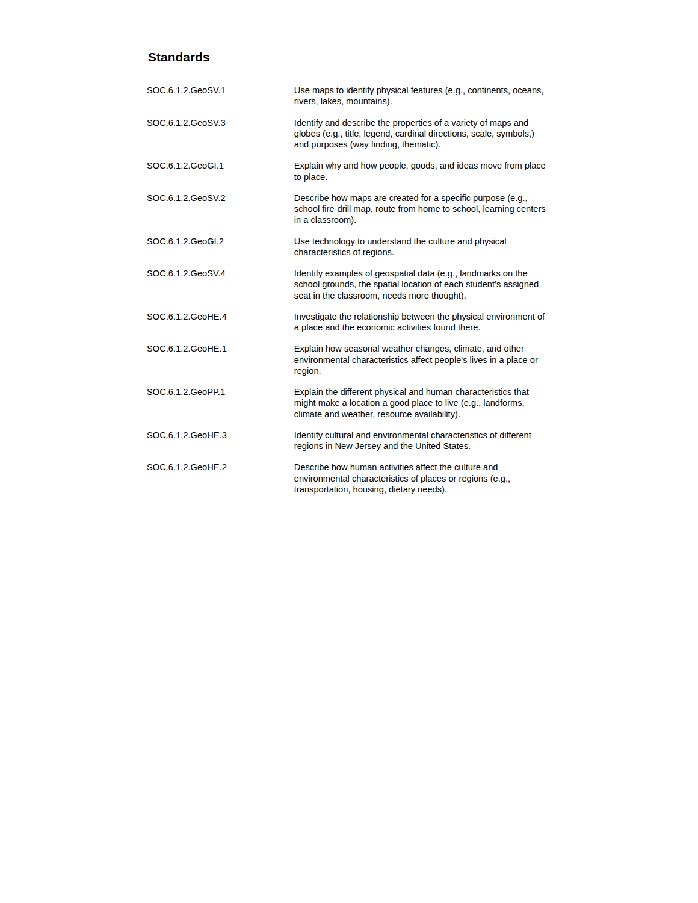Standards
| SOC.6.1.2.GeoSV.1 | Use maps to identify physical features (e.g., continents, oceans, rivers, lakes, mountains). |
| SOC.6.1.2.GeoSV.3 | Identify and describe the properties of a variety of maps and globes (e.g., title, legend, cardinal directions, scale, symbols,) and purposes (way finding, thematic). |
| SOC.6.1.2.GeoGI.1 | Explain why and how people, goods, and ideas move from place to place. |
| SOC.6.1.2.GeoSV.2 | Describe how maps are created for a specific purpose (e.g., school fire-drill map, route from home to school, learning centers in a classroom). |
| SOC.6.1.2.GeoGI.2 | Use technology to understand the culture and physical characteristics of regions. |
| SOC.6.1.2.GeoSV.4 | Identify examples of geospatial data (e.g., landmarks on the school grounds, the spatial location of each student’s assigned seat in the classroom, needs more thought). |
| SOC.6.1.2.GeoHE.4 | Investigate the relationship between the physical environment of a place and the economic activities found there. |
| SOC.6.1.2.GeoHE.1 | Explain how seasonal weather changes, climate, and other environmental characteristics affect people's lives in a place or region. |
| SOC.6.1.2.GeoPP.1 | Explain the different physical and human characteristics that might make a location a good place to live (e.g., landforms, climate and weather, resource availability). |
| SOC.6.1.2.GeoHE.3 | Identify cultural and environmental characteristics of different regions in New Jersey and the United States. |
| SOC.6.1.2.GeoHE.2 | Describe how human activities affect the culture and environmental characteristics of places or regions (e.g., transportation, housing, dietary needs). |